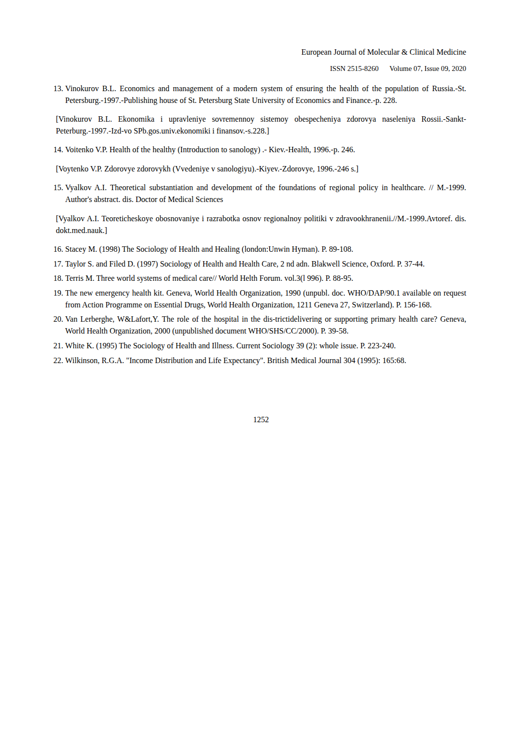European Journal of Molecular & Clinical Medicine
ISSN 2515-8260 Volume 07, Issue 09, 2020
Vinokurov B.L. Economics and management of a modern system of ensuring the health of the population of Russia.-St. Petersburg.-1997.-Publishing house of St. Petersburg State University of Economics and Finance.-p. 228.
[Vinokurov B.L. Ekonomika i upravleniye sovremennoy sistemoy obespecheniya zdorovya naseleniya Rossii.-Sankt-Peterburg.-1997.-Izd-vo SPb.gos.univ.ekonomiki i finansov.-s.228.]
Voitenko V.P. Health of the healthy (Introduction to sanology) .- Kiev.-Health, 1996.-p. 246.
[Voytenko V.P. Zdorovye zdorovykh (Vvedeniye v sanologiyu).-Kiyev.-Zdorovye, 1996.-246 s.]
Vyalkov A.I. Theoretical substantiation and development of the foundations of regional policy in healthcare. // M.-1999. Author's abstract. dis. Doctor of Medical Sciences
[Vyalkov A.I. Teoreticheskoye obosnovaniye i razrabotka osnov regionalnoy politiki v zdravookhranenii.//M.-1999.Avtoref. dis. dokt.med.nauk.]
Stacey M. (1998) The Sociology of Health and Healing (london:Unwin Hyman). P. 89-108.
Taylor S. and Filed D. (1997) Sociology of Health and Health Care, 2 nd adn. Blakwell Science, Oxford. P. 37-44.
Terris M. Three world systems of medical care// World Helth Forum. vol.3(l 996). P. 88-95.
The new emergency health kit. Geneva, World Health Organization, 1990 (unpubl. doc. WHO/DAP/90.1 available on request from Action Programme on Essential Drugs, World Health Organization, 1211 Geneva 27, Switzerland). P. 156-168.
Van Lerberghe, W&Lafort,Y. The role of the hospital in the dis-trictidelivering or supporting primary health care? Geneva, World Health Organization, 2000 (unpublished document WHO/SHS/CC/2000). P. 39-58.
White K. (1995) The Sociology of Health and Illness. Current Sociology 39 (2): whole issue. P. 223-240.
Wilkinson, R.G.A. "Income Distribution and Life Expectancy". British Medical Journal 304 (1995): 165:68.
1252